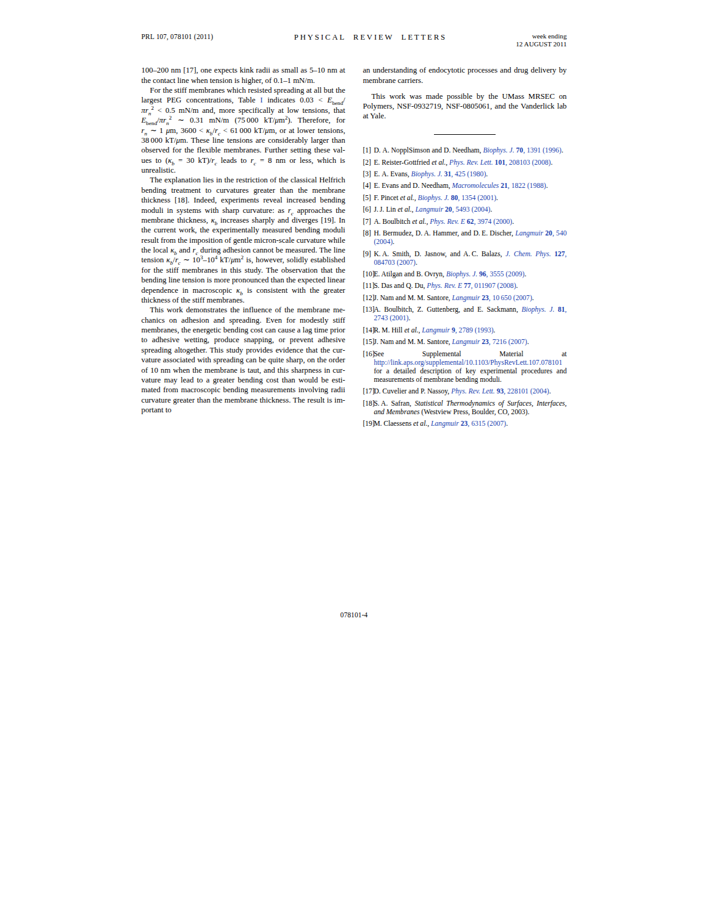PRL 107, 078101 (2011)
PHYSICAL REVIEW LETTERS
week ending 12 AUGUST 2011
100–200 nm [17], one expects kink radii as small as 5–10 nm at the contact line when tension is higher, of 0.1–1 mN/m.
For the stiff membranes which resisted spreading at all but the largest PEG concentrations, Table I indicates 0.03 < Ebend/πrn2 < 0.5 mN/m and, more specifically at low tensions, that Ebend/πrn2 ∼ 0.31 mN/m (75 000 kT/μm2). Therefore, for rn ∼ 1 μm, 3600 < κb/rc < 61 000 kT/μm, or at lower tensions, 38 000 kT/μm. These line tensions are considerably larger than observed for the flexible membranes. Further setting these values to (κb = 30 kT)/rc leads to rc = 8 nm or less, which is unrealistic.
The explanation lies in the restriction of the classical Helfrich bending treatment to curvatures greater than the membrane thickness [18]. Indeed, experiments reveal increased bending moduli in systems with sharp curvature: as rc approaches the membrane thickness, κb increases sharply and diverges [19]. In the current work, the experimentally measured bending moduli result from the imposition of gentle micron-scale curvature while the local κb and rc during adhesion cannot be measured. The line tension κb/rc ∼ 103–104 kT/μm2 is, however, solidly established for the stiff membranes in this study. The observation that the bending line tension is more pronounced than the expected linear dependence in macroscopic κb is consistent with the greater thickness of the stiff membranes.
This work demonstrates the influence of the membrane mechanics on adhesion and spreading. Even for modestly stiff membranes, the energetic bending cost can cause a lag time prior to adhesive wetting, produce snapping, or prevent adhesive spreading altogether. This study provides evidence that the curvature associated with spreading can be quite sharp, on the order of 10 nm when the membrane is taut, and this sharpness in curvature may lead to a greater bending cost than would be estimated from macroscopic bending measurements involving radii curvature greater than the membrane thickness. The result is important to
an understanding of endocytotic processes and drug delivery by membrane carriers.
This work was made possible by the UMass MRSEC on Polymers, NSF-0932719, NSF-0805061, and the Vanderlick lab at Yale.
[1] D. A. NopplSimson and D. Needham, Biophys. J. 70, 1391 (1996).
[2] E. Reister-Gottfried et al., Phys. Rev. Lett. 101, 208103 (2008).
[3] E. A. Evans, Biophys. J. 31, 425 (1980).
[4] E. Evans and D. Needham, Macromolecules 21, 1822 (1988).
[5] F. Pincet et al., Biophys. J. 80, 1354 (2001).
[6] J. J. Lin et al., Langmuir 20, 5493 (2004).
[7] A. Boulbitch et al., Phys. Rev. E 62, 3974 (2000).
[8] H. Bermudez, D. A. Hammer, and D. E. Discher, Langmuir 20, 540 (2004).
[9] K. A. Smith, D. Jasnow, and A. C. Balazs, J. Chem. Phys. 127, 084703 (2007).
[10] E. Atilgan and B. Ovryn, Biophys. J. 96, 3555 (2009).
[11] S. Das and Q. Du, Phys. Rev. E 77, 011907 (2008).
[12] J. Nam and M. M. Santore, Langmuir 23, 10 650 (2007).
[13] A. Boulbitch, Z. Guttenberg, and E. Sackmann, Biophys. J. 81, 2743 (2001).
[14] R. M. Hill et al., Langmuir 9, 2789 (1993).
[15] J. Nam and M. M. Santore, Langmuir 23, 7216 (2007).
[16] See Supplemental Material at http://link.aps.org/supplemental/10.1103/PhysRevLett.107.078101 for a detailed description of key experimental procedures and measurements of membrane bending moduli.
[17] D. Cuvelier and P. Nassoy, Phys. Rev. Lett. 93, 228101 (2004).
[18] S. A. Safran, Statistical Thermodynamics of Surfaces, Interfaces, and Membranes (Westview Press, Boulder, CO, 2003).
[19] M. Claessens et al., Langmuir 23, 6315 (2007).
078101-4